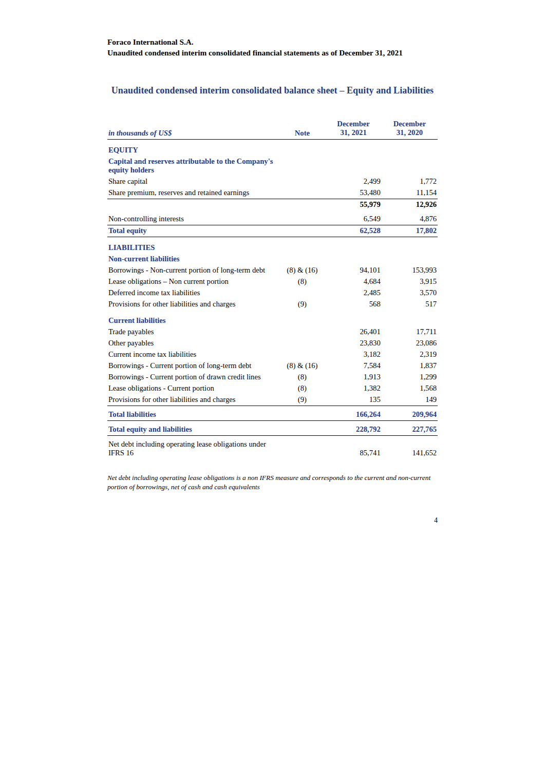Foraco International S.A.
Unaudited condensed interim consolidated financial statements as of December 31, 2021
Unaudited condensed interim consolidated balance sheet – Equity and Liabilities
| in thousands of US$ | Note | December 31, 2021 | December 31, 2020 |
| --- | --- | --- | --- |
| EQUITY | | | |
| Capital and reserves attributable to the Company's equity holders | | | |
| Share capital | | 2,499 | 1,772 |
| Share premium, reserves and retained earnings | | 53,480 | 11,154 |
| | | 55,979 | 12,926 |
| Non-controlling interests | | 6,549 | 4,876 |
| Total equity | | 62,528 | 17,802 |
| LIABILITIES | | | |
| Non-current liabilities | | | |
| Borrowings - Non-current portion of long-term debt | (8) & (16) | 94,101 | 153,993 |
| Lease obligations – Non current portion | (8) | 4,684 | 3,915 |
| Deferred income tax liabilities | | 2,485 | 3,570 |
| Provisions for other liabilities and charges | (9) | 568 | 517 |
| Current liabilities | | | |
| Trade payables | | 26,401 | 17,711 |
| Other payables | | 23,830 | 23,086 |
| Current income tax liabilities | | 3,182 | 2,319 |
| Borrowings - Current portion of long-term debt | (8) & (16) | 7,584 | 1,837 |
| Borrowings - Current portion of drawn credit lines | (8) | 1,913 | 1,299 |
| Lease obligations - Current portion | (8) | 1,382 | 1,568 |
| Provisions for other liabilities and charges | (9) | 135 | 149 |
| Total liabilities | | 166,264 | 209,964 |
| Total equity and liabilities | | 228,792 | 227,765 |
| Net debt including operating lease obligations under IFRS 16 | | 85,741 | 141,652 |
Net debt including operating lease obligations is a non IFRS measure and corresponds to the current and non-current portion of borrowings, net of cash and cash equivalents
4